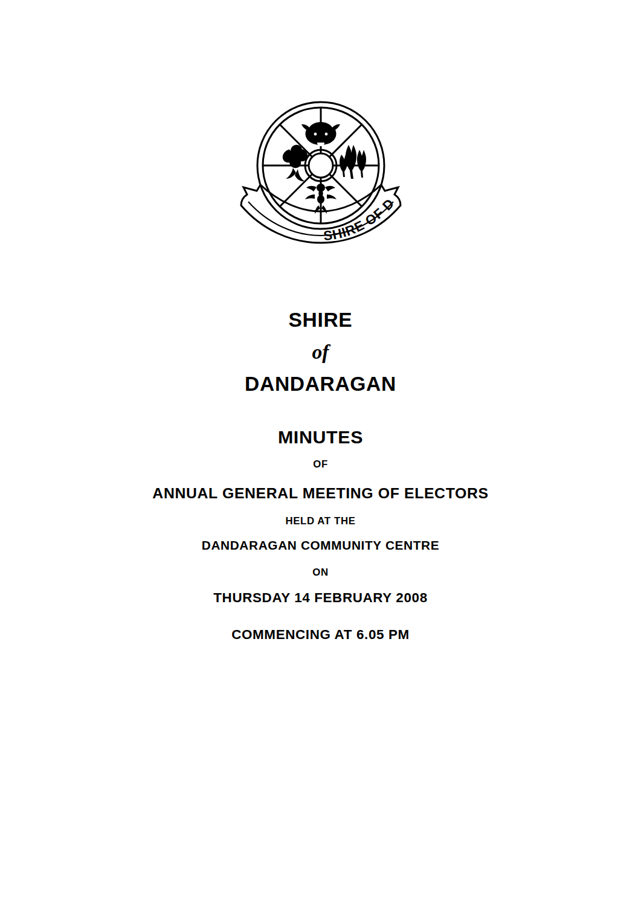SHIRE OF DANDARAGAN
SHIRE
of
DANDARAGAN
MINUTES
OF
ANNUAL GENERAL MEETING OF ELECTORS
HELD AT THE
DANDARAGAN COMMUNITY CENTRE
ON
THURSDAY 14 FEBRUARY 2008
COMMENCING AT 6.05 PM